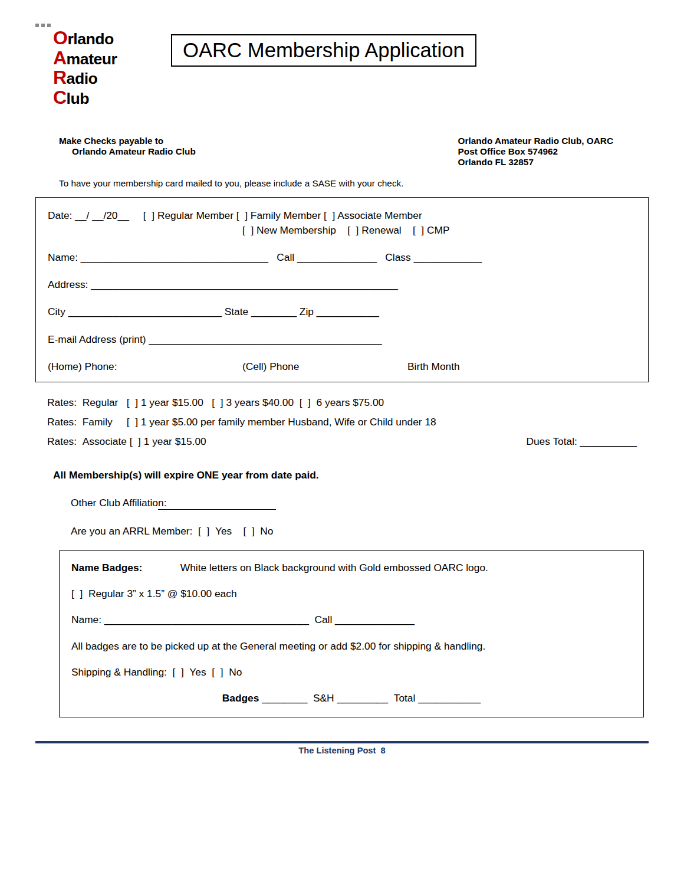Orlando
Amateur
Radio
Club
OARC Membership Application
Make Checks payable to
Orlando Amateur Radio Club
Orlando Amateur Radio Club, OARC
Post Office Box 574962
Orlando FL 32857
To have your membership card mailed to you, please include a SASE with your check.
Date: __/ __/20__ [ ] Regular Member [ ] Family Member [ ] Associate Member
[ ] New Membership [ ] Renewal [ ] CMP
Name: _________________________________ Call ______________ Class ____________
Address: ______________________________________________________
City ___________________________ State ________ Zip ___________
E-mail Address (print) _________________________________________
(Home) Phone: (Cell) Phone Birth Month
Rates: Regular [ ] 1 year $15.00 [ ] 3 years $40.00 [ ] 6 years $75.00 Rates: Family [ ] 1 year $5.00 per family member Husband, Wife or Child under 18 Rates: Associate [ ] 1 year $15.00 Dues Total: __________
All Membership(s) will expire ONE year from date paid.
Other Club Affiliation:
Are you an ARRL Member: [ ] Yes [ ] No
Name Badges: White letters on Black background with Gold embossed OARC logo.
[ ] Regular 3” x 1.5” @ $10.00 each
Name: ____________________________________ Call ______________
All badges are to be picked up at the General meeting or add $2.00 for shipping & handling.
Shipping & Handling: [ ] Yes [ ] No
Badges ________ S&H _________ Total ___________
The Listening Post 8